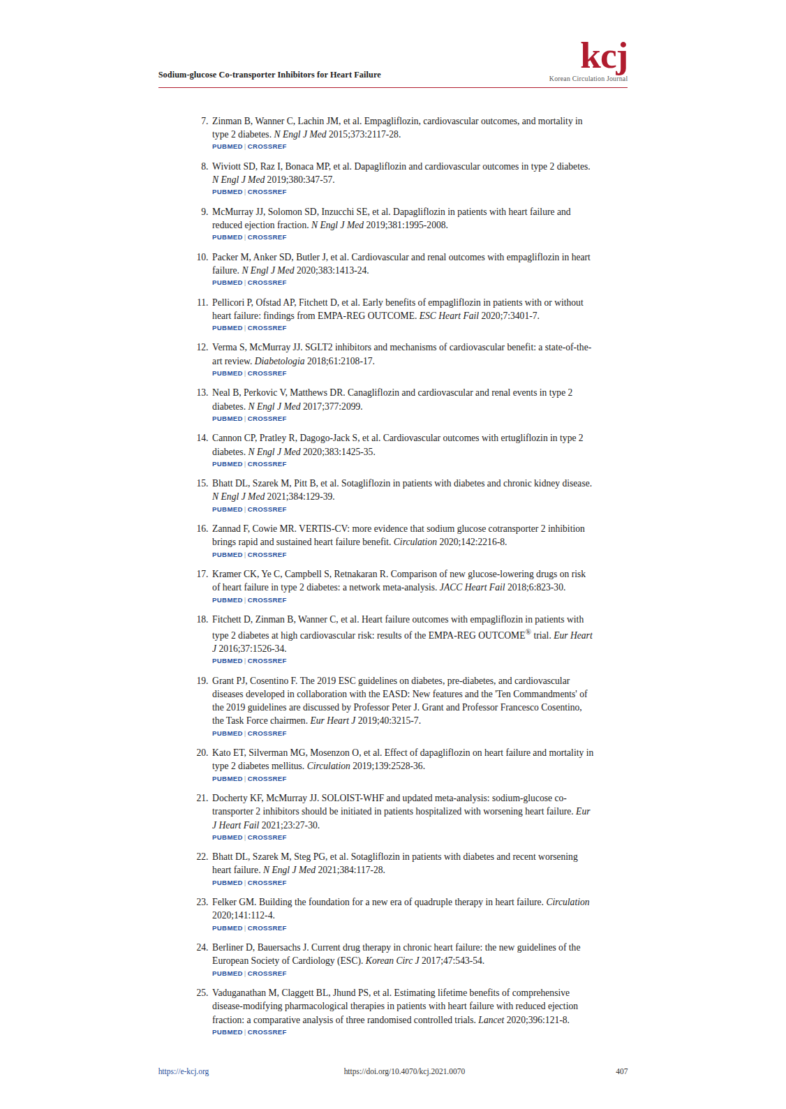Sodium-glucose Co-transporter Inhibitors for Heart Failure
kcj Korean Circulation Journal
7. Zinman B, Wanner C, Lachin JM, et al. Empagliflozin, cardiovascular outcomes, and mortality in type 2 diabetes. N Engl J Med 2015;373:2117-28. PUBMED|CROSSREF
8. Wiviott SD, Raz I, Bonaca MP, et al. Dapagliflozin and cardiovascular outcomes in type 2 diabetes. N Engl J Med 2019;380:347-57. PUBMED|CROSSREF
9. McMurray JJ, Solomon SD, Inzucchi SE, et al. Dapagliflozin in patients with heart failure and reduced ejection fraction. N Engl J Med 2019;381:1995-2008. PUBMED|CROSSREF
10. Packer M, Anker SD, Butler J, et al. Cardiovascular and renal outcomes with empagliflozin in heart failure. N Engl J Med 2020;383:1413-24. PUBMED|CROSSREF
11. Pellicori P, Ofstad AP, Fitchett D, et al. Early benefits of empagliflozin in patients with or without heart failure: findings from EMPA-REG OUTCOME. ESC Heart Fail 2020;7:3401-7. PUBMED|CROSSREF
12. Verma S, McMurray JJ. SGLT2 inhibitors and mechanisms of cardiovascular benefit: a state-of-the-art review. Diabetologia 2018;61:2108-17. PUBMED|CROSSREF
13. Neal B, Perkovic V, Matthews DR. Canagliflozin and cardiovascular and renal events in type 2 diabetes. N Engl J Med 2017;377:2099. PUBMED|CROSSREF
14. Cannon CP, Pratley R, Dagogo-Jack S, et al. Cardiovascular outcomes with ertugliflozin in type 2 diabetes. N Engl J Med 2020;383:1425-35. PUBMED|CROSSREF
15. Bhatt DL, Szarek M, Pitt B, et al. Sotagliflozin in patients with diabetes and chronic kidney disease. N Engl J Med 2021;384:129-39. PUBMED|CROSSREF
16. Zannad F, Cowie MR. VERTIS-CV: more evidence that sodium glucose cotransporter 2 inhibition brings rapid and sustained heart failure benefit. Circulation 2020;142:2216-8. PUBMED|CROSSREF
17. Kramer CK, Ye C, Campbell S, Retnakaran R. Comparison of new glucose-lowering drugs on risk of heart failure in type 2 diabetes: a network meta-analysis. JACC Heart Fail 2018;6:823-30. PUBMED|CROSSREF
18. Fitchett D, Zinman B, Wanner C, et al. Heart failure outcomes with empagliflozin in patients with type 2 diabetes at high cardiovascular risk: results of the EMPA-REG OUTCOME® trial. Eur Heart J 2016;37:1526-34. PUBMED|CROSSREF
19. Grant PJ, Cosentino F. The 2019 ESC guidelines on diabetes, pre-diabetes, and cardiovascular diseases developed in collaboration with the EASD: New features and the 'Ten Commandments' of the 2019 guidelines are discussed by Professor Peter J. Grant and Professor Francesco Cosentino, the Task Force chairmen. Eur Heart J 2019;40:3215-7. PUBMED|CROSSREF
20. Kato ET, Silverman MG, Mosenzon O, et al. Effect of dapagliflozin on heart failure and mortality in type 2 diabetes mellitus. Circulation 2019;139:2528-36. PUBMED|CROSSREF
21. Docherty KF, McMurray JJ. SOLOIST-WHF and updated meta-analysis: sodium-glucose co-transporter 2 inhibitors should be initiated in patients hospitalized with worsening heart failure. Eur J Heart Fail 2021;23:27-30. PUBMED|CROSSREF
22. Bhatt DL, Szarek M, Steg PG, et al. Sotagliflozin in patients with diabetes and recent worsening heart failure. N Engl J Med 2021;384:117-28. PUBMED|CROSSREF
23. Felker GM. Building the foundation for a new era of quadruple therapy in heart failure. Circulation 2020;141:112-4. PUBMED|CROSSREF
24. Berliner D, Bauersachs J. Current drug therapy in chronic heart failure: the new guidelines of the European Society of Cardiology (ESC). Korean Circ J 2017;47:543-54. PUBMED|CROSSREF
25. Vaduganathan M, Claggett BL, Jhund PS, et al. Estimating lifetime benefits of comprehensive disease-modifying pharmacological therapies in patients with heart failure with reduced ejection fraction: a comparative analysis of three randomised controlled trials. Lancet 2020;396:121-8. PUBMED|CROSSREF
https://e-kcj.org https://doi.org/10.4070/kcj.2021.0070 407